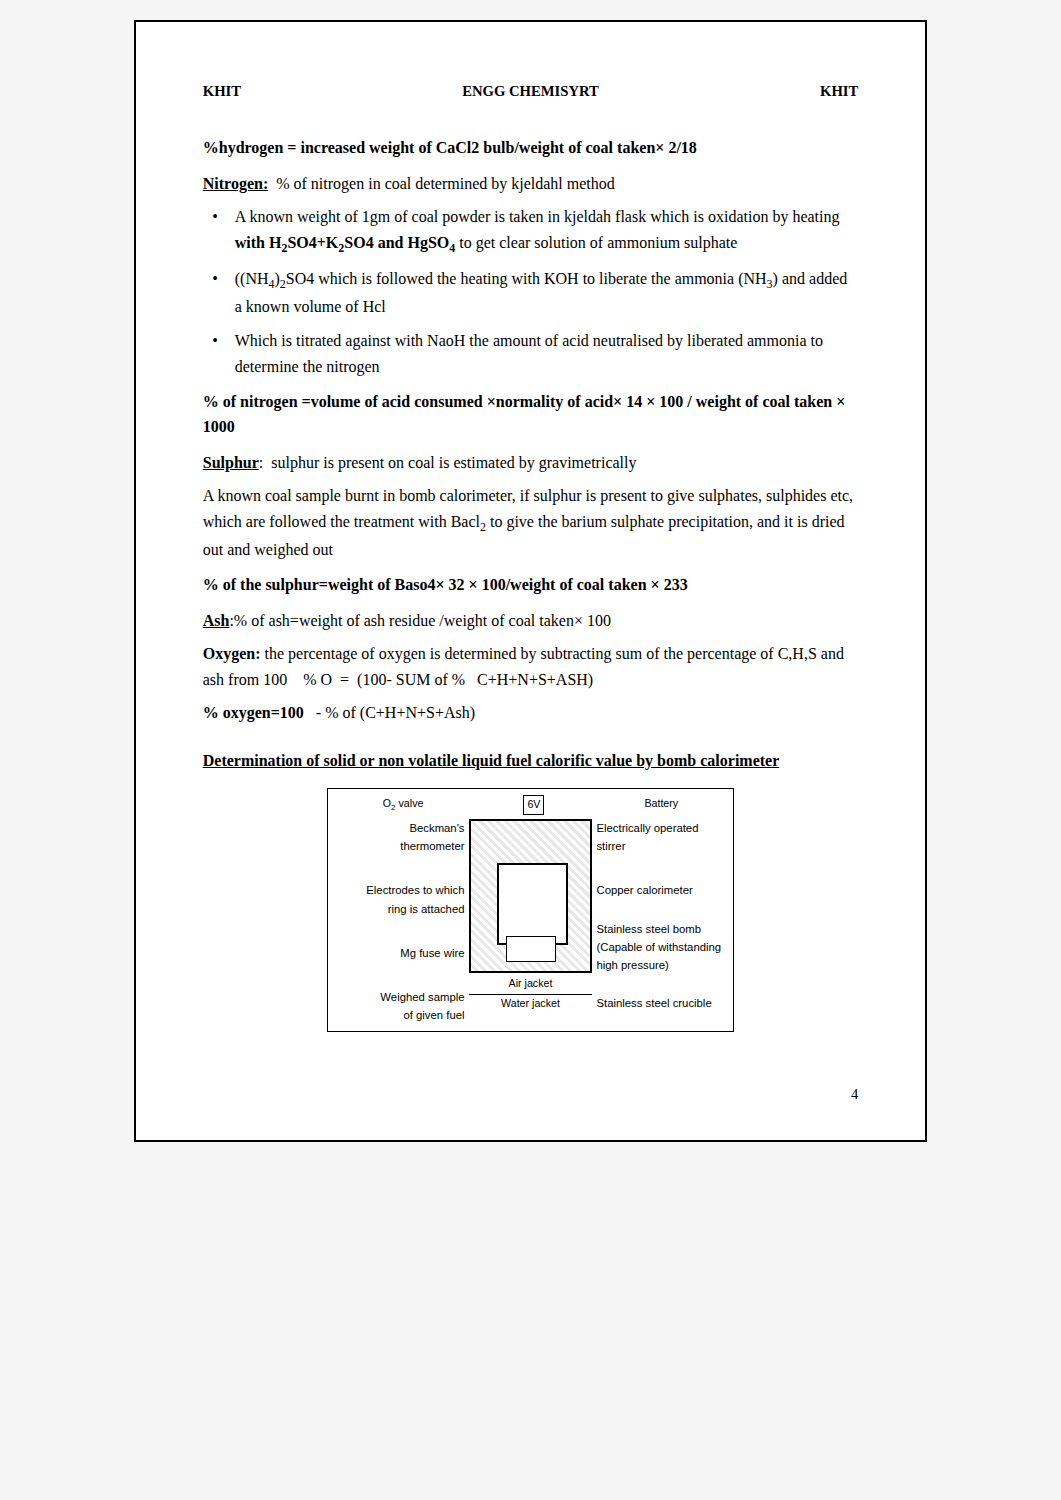KHIT ENGG CHEMISYRT KHIT
%hydrogen = increased weight of CaCl2 bulb/weight of coal taken× 2/18
Nitrogen: % of nitrogen in coal determined by kjeldahl method
A known weight of 1gm of coal powder is taken in kjeldah flask which is oxidation by heating with H2SO4+K2SO4 and HgSO4 to get clear solution of ammonium sulphate
((NH4)2SO4 which is followed the heating with KOH to liberate the ammonia (NH3) and added a known volume of Hcl
Which is titrated against with NaoH the amount of acid neutralised by liberated ammonia to determine the nitrogen
% of nitrogen =volume of acid consumed ×normality of acid× 14 × 100 / weight of coal taken × 1000
Sulphur: sulphur is present on coal is estimated by gravimetrically
A known coal sample burnt in bomb calorimeter, if sulphur is present to give sulphates, sulphides etc, which are followed the treatment with Bacl2 to give the barium sulphate precipitation, and it is dried out and weighed out
% of the sulphur=weight of Baso4× 32 × 100/weight of coal taken × 233
Ash:% of ash=weight of ash residue /weight of coal taken× 100
Oxygen: the percentage of oxygen is determined by subtracting sum of the percentage of C,H,S and ash from 100 % O = (100- SUM of % C+H+N+S+ASH)
% oxygen=100 - % of (C+H+N+S+Ash)
Determination of solid or non volatile liquid fuel calorific value by bomb calorimeter
O2 valve 6V Battery
Beckman's
thermometer
Electrodes to which
ring is attached
Mg fuse wire
Weighed sample
of given fuel
Air jacket
Water jacket
Electrically operated stirrer
Copper calorimeter
Stainless steel bomb
(Capable of withstanding
high pressure)
Stainless steel crucible
4